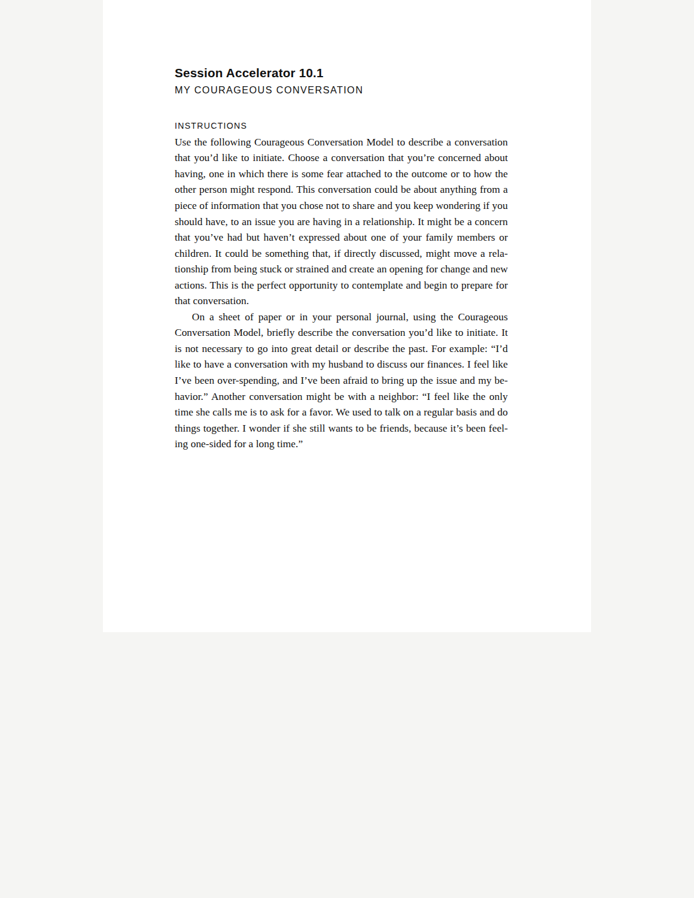Session Accelerator 10.1
My Courageous Conversation
Instructions
Use the following Courageous Conversation Model to describe a conversation that you’d like to initiate. Choose a conversation that you’re concerned about having, one in which there is some fear attached to the outcome or to how the other person might respond. This conversation could be about anything from a piece of information that you chose not to share and you keep wondering if you should have, to an issue you are having in a relationship. It might be a concern that you’ve had but haven’t expressed about one of your family members or children. It could be something that, if directly discussed, might move a relationship from being stuck or strained and create an opening for change and new actions. This is the perfect opportunity to contemplate and begin to prepare for that conversation.
On a sheet of paper or in your personal journal, using the Courageous Conversation Model, briefly describe the conversation you’d like to initiate. It is not necessary to go into great detail or describe the past. For example: “I’d like to have a conversation with my husband to discuss our finances. I feel like I’ve been over-spending, and I’ve been afraid to bring up the issue and my behavior.” Another conversation might be with a neighbor: “I feel like the only time she calls me is to ask for a favor. We used to talk on a regular basis and do things together. I wonder if she still wants to be friends, because it’s been feeling one-sided for a long time.”